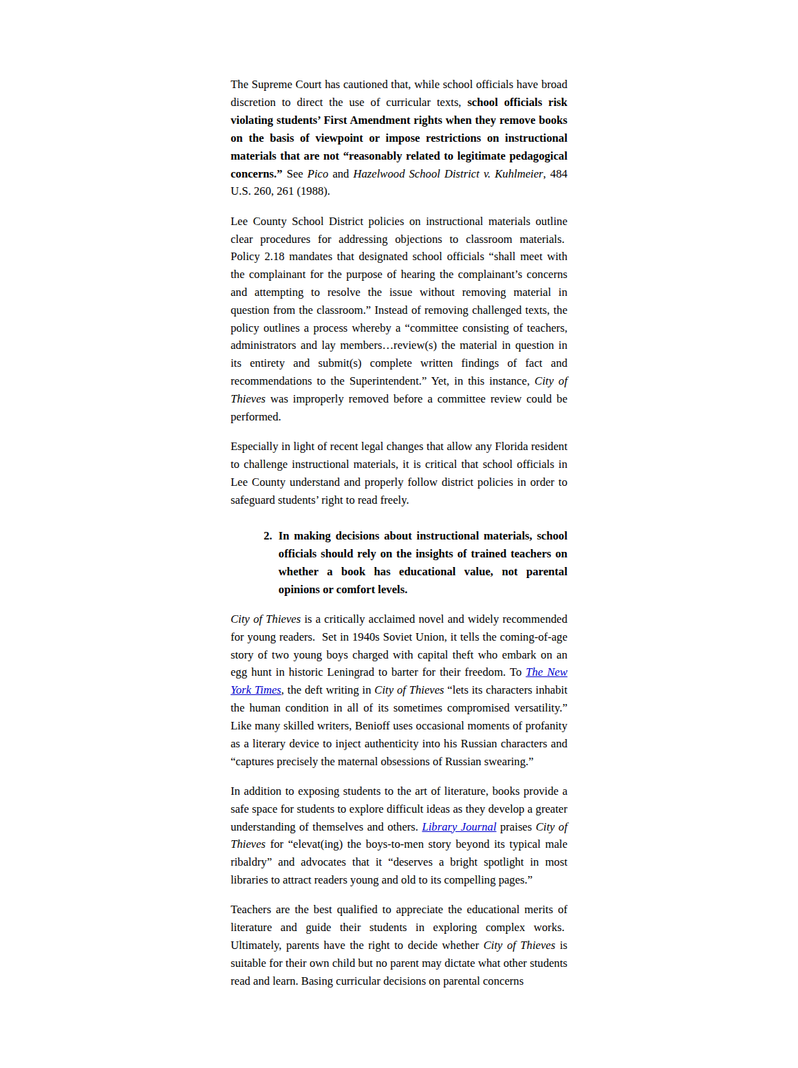The Supreme Court has cautioned that, while school officials have broad discretion to direct the use of curricular texts, school officials risk violating students’ First Amendment rights when they remove books on the basis of viewpoint or impose restrictions on instructional materials that are not “reasonably related to legitimate pedagogical concerns.” See Pico and Hazelwood School District v. Kuhlmeier, 484 U.S. 260, 261 (1988).
Lee County School District policies on instructional materials outline clear procedures for addressing objections to classroom materials. Policy 2.18 mandates that designated school officials “shall meet with the complainant for the purpose of hearing the complainant’s concerns and attempting to resolve the issue without removing material in question from the classroom.” Instead of removing challenged texts, the policy outlines a process whereby a “committee consisting of teachers, administrators and lay members…review(s) the material in question in its entirety and submit(s) complete written findings of fact and recommendations to the Superintendent.” Yet, in this instance, City of Thieves was improperly removed before a committee review could be performed.
Especially in light of recent legal changes that allow any Florida resident to challenge instructional materials, it is critical that school officials in Lee County understand and properly follow district policies in order to safeguard students’ right to read freely.
2. In making decisions about instructional materials, school officials should rely on the insights of trained teachers on whether a book has educational value, not parental opinions or comfort levels.
City of Thieves is a critically acclaimed novel and widely recommended for young readers. Set in 1940s Soviet Union, it tells the coming-of-age story of two young boys charged with capital theft who embark on an egg hunt in historic Leningrad to barter for their freedom. To The New York Times, the deft writing in City of Thieves “lets its characters inhabit the human condition in all of its sometimes compromised versatility.” Like many skilled writers, Benioff uses occasional moments of profanity as a literary device to inject authenticity into his Russian characters and “captures precisely the maternal obsessions of Russian swearing.”
In addition to exposing students to the art of literature, books provide a safe space for students to explore difficult ideas as they develop a greater understanding of themselves and others. Library Journal praises City of Thieves for “elevat(ing) the boys-to-men story beyond its typical male ribaldry” and advocates that it “deserves a bright spotlight in most libraries to attract readers young and old to its compelling pages.”
Teachers are the best qualified to appreciate the educational merits of literature and guide their students in exploring complex works. Ultimately, parents have the right to decide whether City of Thieves is suitable for their own child but no parent may dictate what other students read and learn. Basing curricular decisions on parental concerns